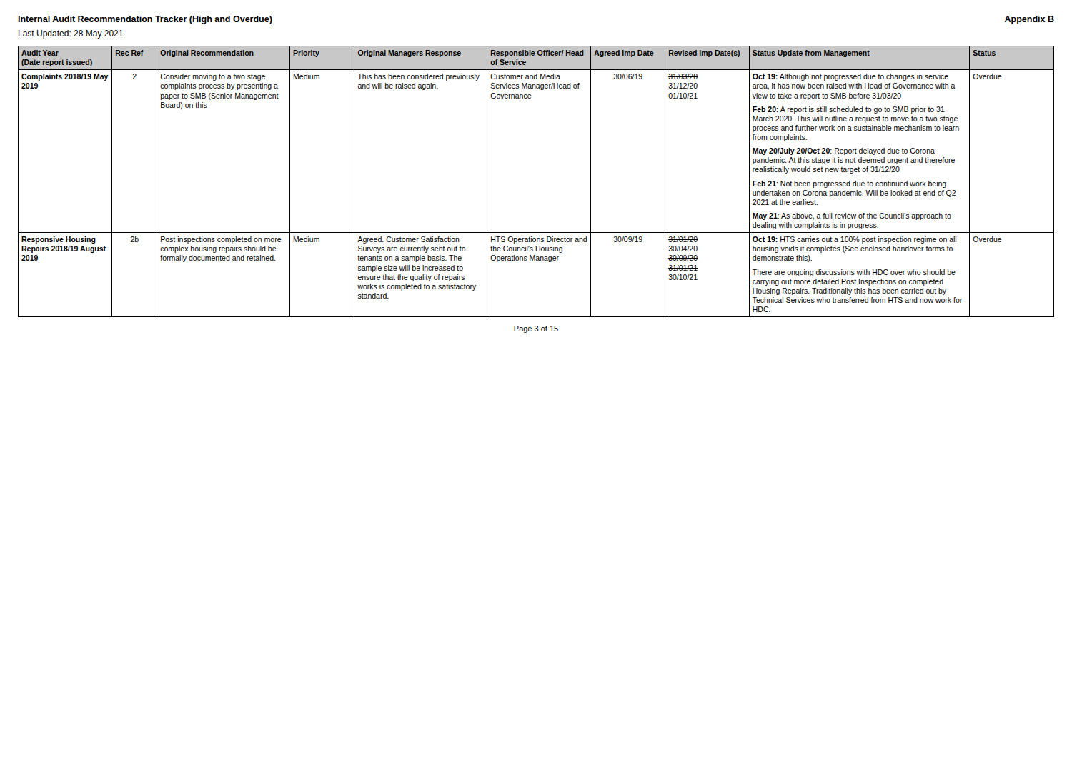Internal Audit Recommendation Tracker (High and Overdue)
Appendix B
Last Updated: 28 May 2021
| Audit Year (Date report issued) | Rec Ref | Original Recommendation | Priority | Original Managers Response | Responsible Officer/ Head of Service | Agreed Imp Date | Revised Imp Date(s) | Status Update from Management | Status |
| --- | --- | --- | --- | --- | --- | --- | --- | --- | --- |
| Complaints 2018/19 May 2019 | 2 | Consider moving to a two stage complaints process by presenting a paper to SMB (Senior Management Board) on this | Medium | This has been considered previously and will be raised again. | Customer and Media Services Manager/Head of Governance | 30/06/19 | 31/03/20 31/12/20 01/10/21 | Oct 19: Although not progressed due to changes in service area, it has now been raised with Head of Governance with a view to take a report to SMB before 31/03/20 Feb 20: A report is still scheduled to go to SMB prior to 31 March 2020. This will outline a request to move to a two stage process and further work on a sustainable mechanism to learn from complaints. May 20/July 20/Oct 20 : Report delayed due to Corona pandemic. At this stage it is not deemed urgent and therefore realistically would set new target of 31/12/20 Feb 21 : Not been progressed due to continued work being undertaken on Corona pandemic. Will be looked at end of Q2 2021 at the earliest. May 21 : As above, a full review of the Council's approach to dealing with complaints is in progress. | Overdue |
| Responsive Housing Repairs 2018/19 August 2019 | 2b | Post inspections completed on more complex housing repairs should be formally documented and retained. | Medium | Agreed. Customer Satisfaction Surveys are currently sent out to tenants on a sample basis. The sample size will be increased to ensure that the quality of repairs works is completed to a satisfactory standard. | HTS Operations Director and the Council's Housing Operations Manager | 30/09/19 | 31/01/20 30/04/20 30/09/20 31/01/21 30/10/21 | Oct 19: HTS carries out a 100% post inspection regime on all housing voids it completes (See enclosed handover forms to demonstrate this). There are ongoing discussions with HDC over who should be carrying out more detailed Post Inspections on completed Housing Repairs. Traditionally this has been carried out by Technical Services who transferred from HTS and now work for HDC. | Overdue |
Page 3 of 15